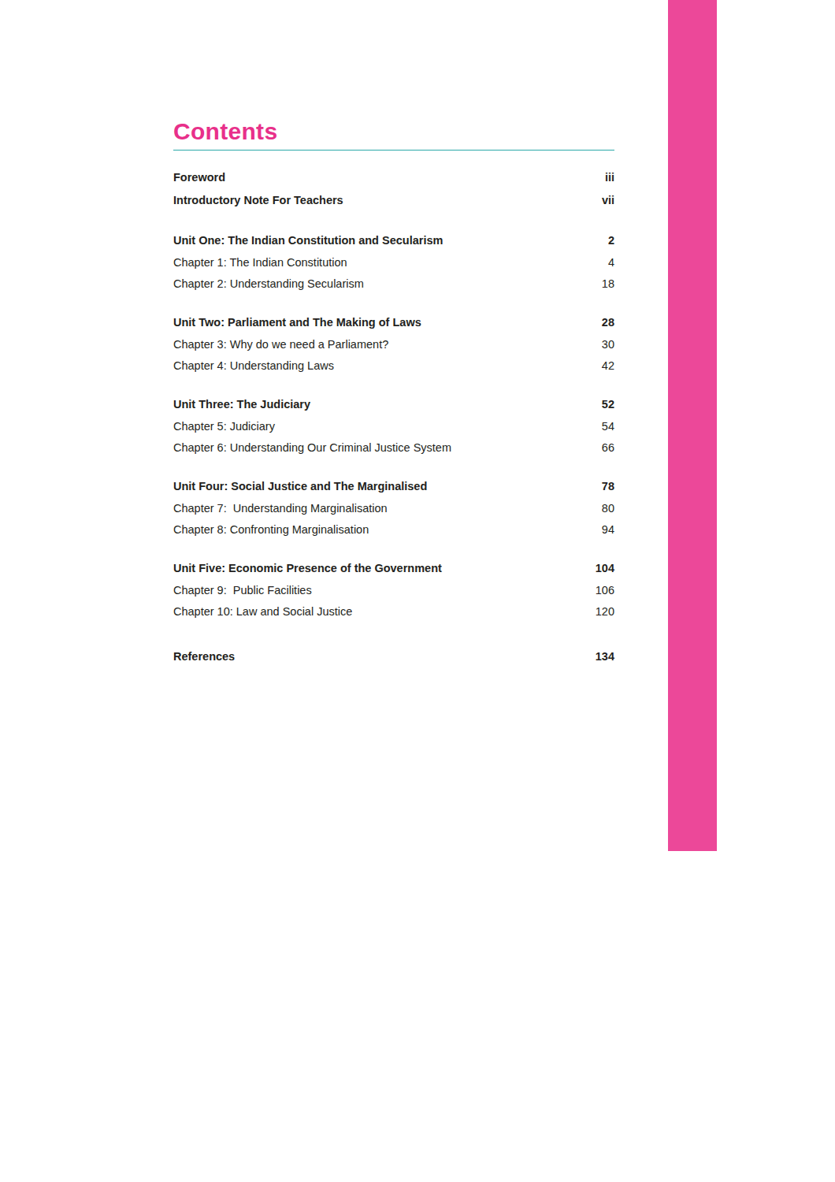Contents
| Foreword | iii |
| Introductory Note For Teachers | vii |
| Unit One: The Indian Constitution and Secularism | 2 |
| Chapter 1: The Indian Constitution | 4 |
| Chapter 2: Understanding Secularism | 18 |
| Unit Two: Parliament and The Making of Laws | 28 |
| Chapter 3: Why do we need a Parliament? | 30 |
| Chapter 4: Understanding Laws | 42 |
| Unit Three: The Judiciary | 52 |
| Chapter 5: Judiciary | 54 |
| Chapter 6: Understanding Our Criminal Justice System | 66 |
| Unit Four: Social Justice and The Marginalised | 78 |
| Chapter 7: Understanding Marginalisation | 80 |
| Chapter 8: Confronting Marginalisation | 94 |
| Unit Five: Economic Presence of the Government | 104 |
| Chapter 9: Public Facilities | 106 |
| Chapter 10: Law and Social Justice | 120 |
| References | 134 |